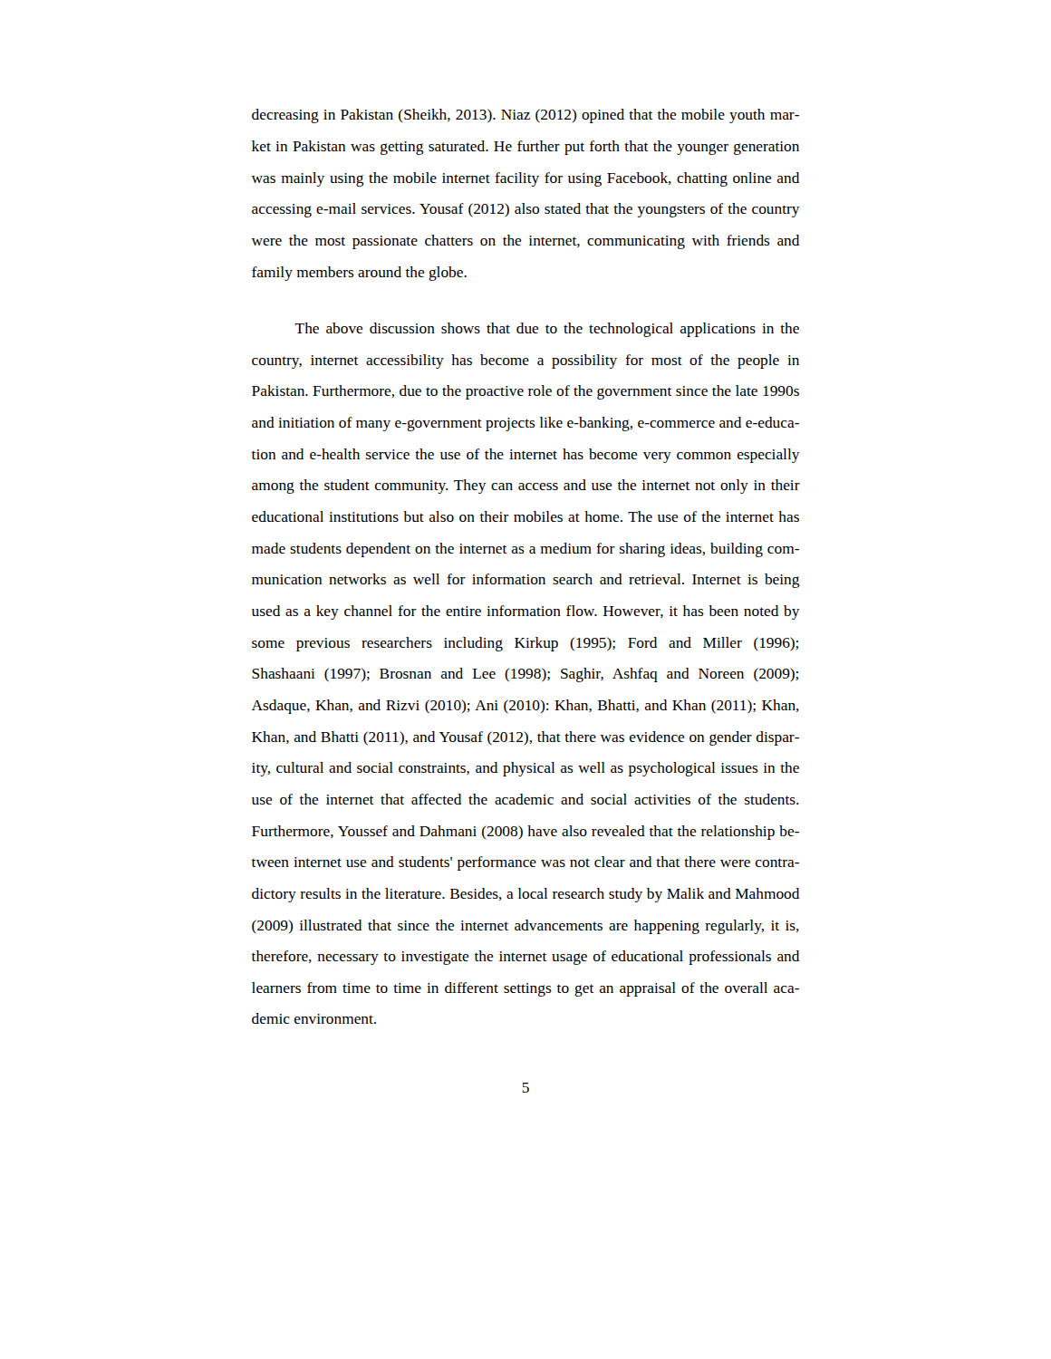decreasing in Pakistan (Sheikh, 2013). Niaz (2012) opined that the mobile youth market in Pakistan was getting saturated. He further put forth that the younger generation was mainly using the mobile internet facility for using Facebook, chatting online and accessing e-mail services. Yousaf (2012) also stated that the youngsters of the country were the most passionate chatters on the internet, communicating with friends and family members around the globe.
The above discussion shows that due to the technological applications in the country, internet accessibility has become a possibility for most of the people in Pakistan. Furthermore, due to the proactive role of the government since the late 1990s and initiation of many e-government projects like e-banking, e-commerce and e-education and e-health service the use of the internet has become very common especially among the student community. They can access and use the internet not only in their educational institutions but also on their mobiles at home. The use of the internet has made students dependent on the internet as a medium for sharing ideas, building communication networks as well for information search and retrieval. Internet is being used as a key channel for the entire information flow. However, it has been noted by some previous researchers including Kirkup (1995); Ford and Miller (1996); Shashaani (1997); Brosnan and Lee (1998); Saghir, Ashfaq and Noreen (2009); Asdaque, Khan, and Rizvi (2010); Ani (2010): Khan, Bhatti, and Khan (2011); Khan, Khan, and Bhatti (2011), and Yousaf (2012), that there was evidence on gender disparity, cultural and social constraints, and physical as well as psychological issues in the use of the internet that affected the academic and social activities of the students. Furthermore, Youssef and Dahmani (2008) have also revealed that the relationship between internet use and students' performance was not clear and that there were contradictory results in the literature. Besides, a local research study by Malik and Mahmood (2009) illustrated that since the internet advancements are happening regularly, it is, therefore, necessary to investigate the internet usage of educational professionals and learners from time to time in different settings to get an appraisal of the overall academic environment.
5